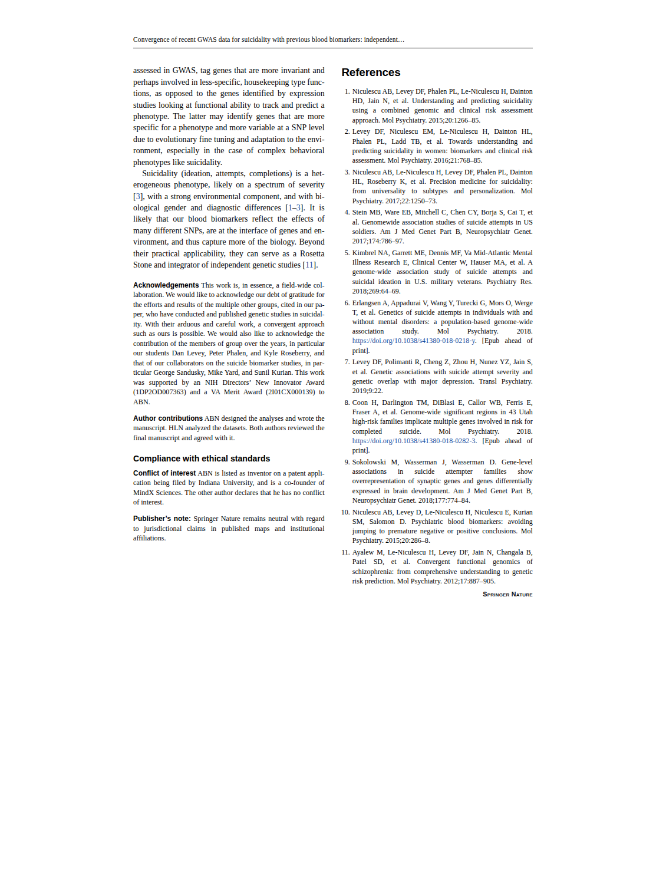Convergence of recent GWAS data for suicidality with previous blood biomarkers: independent…
assessed in GWAS, tag genes that are more invariant and perhaps involved in less-specific, housekeeping type functions, as opposed to the genes identified by expression studies looking at functional ability to track and predict a phenotype. The latter may identify genes that are more specific for a phenotype and more variable at a SNP level due to evolutionary fine tuning and adaptation to the environment, especially in the case of complex behavioral phenotypes like suicidality.
Suicidality (ideation, attempts, completions) is a heterogeneous phenotype, likely on a spectrum of severity [3], with a strong environmental component, and with biological gender and diagnostic differences [1–3]. It is likely that our blood biomarkers reflect the effects of many different SNPs, are at the interface of genes and environment, and thus capture more of the biology. Beyond their practical applicability, they can serve as a Rosetta Stone and integrator of independent genetic studies [11].
Acknowledgements This work is, in essence, a field-wide collaboration. We would like to acknowledge our debt of gratitude for the efforts and results of the multiple other groups, cited in our paper, who have conducted and published genetic studies in suicidality. With their arduous and careful work, a convergent approach such as ours is possible. We would also like to acknowledge the contribution of the members of group over the years, in particular our students Dan Levey, Peter Phalen, and Kyle Roseberry, and that of our collaborators on the suicide biomarker studies, in particular George Sandusky, Mike Yard, and Sunil Kurian. This work was supported by an NIH Directors’ New Innovator Award (1DP2OD007363) and a VA Merit Award (2I01CX000139) to ABN.
Author contributions ABN designed the analyses and wrote the manuscript. HLN analyzed the datasets. Both authors reviewed the final manuscript and agreed with it.
Compliance with ethical standards
Conflict of interest ABN is listed as inventor on a patent application being filed by Indiana University, and is a co-founder of MindX Sciences. The other author declares that he has no conflict of interest.
Publisher’s note: Springer Nature remains neutral with regard to jurisdictional claims in published maps and institutional affiliations.
References
Niculescu AB, Levey DF, Phalen PL, Le-Niculescu H, Dainton HD, Jain N, et al. Understanding and predicting suicidality using a combined genomic and clinical risk assessment approach. Mol Psychiatry. 2015;20:1266–85.
Levey DF, Niculescu EM, Le-Niculescu H, Dainton HL, Phalen PL, Ladd TB, et al. Towards understanding and predicting suicidality in women: biomarkers and clinical risk assessment. Mol Psychiatry. 2016;21:768–85.
Niculescu AB, Le-Niculescu H, Levey DF, Phalen PL, Dainton HL, Roseberry K, et al. Precision medicine for suicidality: from universality to subtypes and personalization. Mol Psychiatry. 2017;22:1250–73.
Stein MB, Ware EB, Mitchell C, Chen CY, Borja S, Cai T, et al. Genomewide association studies of suicide attempts in US soldiers. Am J Med Genet Part B, Neuropsychiatr Genet. 2017;174:786–97.
Kimbrel NA, Garrett ME, Dennis MF, Va Mid-Atlantic Mental Illness Research E, Clinical Center W, Hauser MA, et al. A genome-wide association study of suicide attempts and suicidal ideation in U.S. military veterans. Psychiatry Res. 2018;269:64–69.
Erlangsen A, Appadurai V, Wang Y, Turecki G, Mors O, Werge T, et al. Genetics of suicide attempts in individuals with and without mental disorders: a population-based genome-wide association study. Mol Psychiatry. 2018. https://doi.org/10.1038/s41380-018-0218-y. [Epub ahead of print].
Levey DF, Polimanti R, Cheng Z, Zhou H, Nunez YZ, Jain S, et al. Genetic associations with suicide attempt severity and genetic overlap with major depression. Transl Psychiatry. 2019;9:22.
Coon H, Darlington TM, DiBlasi E, Callor WB, Ferris E, Fraser A, et al. Genome-wide significant regions in 43 Utah high-risk families implicate multiple genes involved in risk for completed suicide. Mol Psychiatry. 2018. https://doi.org/10.1038/s41380-018-0282-3. [Epub ahead of print].
Sokolowski M, Wasserman J, Wasserman D. Gene-level associations in suicide attempter families show overrepresentation of synaptic genes and genes differentially expressed in brain development. Am J Med Genet Part B, Neuropsychiatr Genet. 2018;177:774–84.
Niculescu AB, Levey D, Le-Niculescu H, Niculescu E, Kurian SM, Salomon D. Psychiatric blood biomarkers: avoiding jumping to premature negative or positive conclusions. Mol Psychiatry. 2015;20:286–8.
Ayalew M, Le-Niculescu H, Levey DF, Jain N, Changala B, Patel SD, et al. Convergent functional genomics of schizophrenia: from comprehensive understanding to genetic risk prediction. Mol Psychiatry. 2012;17:887–905.
Springer Nature